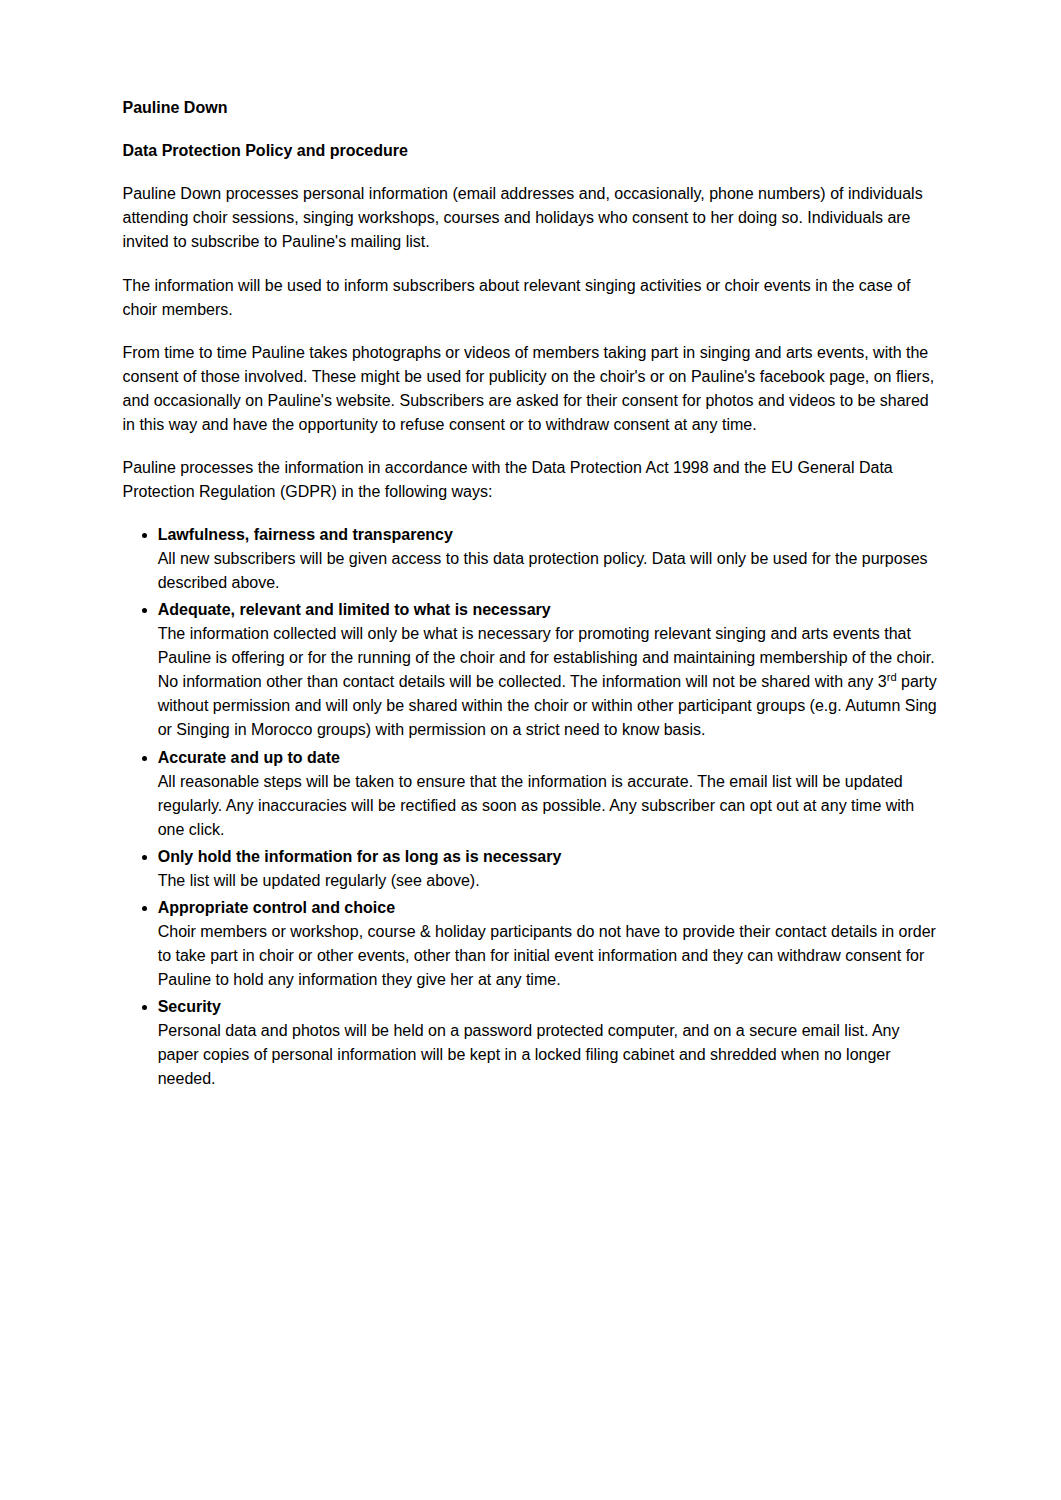Pauline Down
Data Protection Policy and procedure
Pauline Down processes personal information (email addresses and, occasionally, phone numbers) of individuals attending choir sessions, singing workshops, courses and holidays who consent to her doing so. Individuals are invited to subscribe to Pauline's mailing list.
The information will be used to inform subscribers about relevant singing activities or choir events in the case of choir members.
From time to time Pauline takes photographs or videos of members taking part in singing and arts events, with the consent of those involved. These might be used for publicity on the choir's or on Pauline's facebook page, on fliers, and occasionally on Pauline's website. Subscribers are asked for their consent for photos and videos to be shared in this way and have the opportunity to refuse consent or to withdraw consent at any time.
Pauline processes the information in accordance with the Data Protection Act 1998 and the EU General Data Protection Regulation (GDPR) in the following ways:
Lawfulness, fairness and transparency All new subscribers will be given access to this data protection policy. Data will only be used for the purposes described above.
Adequate, relevant and limited to what is necessary The information collected will only be what is necessary for promoting relevant singing and arts events that Pauline is offering or for the running of the choir and for establishing and maintaining membership of the choir. No information other than contact details will be collected. The information will not be shared with any 3rd party without permission and will only be shared within the choir or within other participant groups (e.g. Autumn Sing or Singing in Morocco groups) with permission on a strict need to know basis.
Accurate and up to date All reasonable steps will be taken to ensure that the information is accurate. The email list will be updated regularly. Any inaccuracies will be rectified as soon as possible. Any subscriber can opt out at any time with one click.
Only hold the information for as long as is necessary The list will be updated regularly (see above).
Appropriate control and choice Choir members or workshop, course & holiday participants do not have to provide their contact details in order to take part in choir or other events, other than for initial event information and they can withdraw consent for Pauline to hold any information they give her at any time.
Security Personal data and photos will be held on a password protected computer, and on a secure email list. Any paper copies of personal information will be kept in a locked filing cabinet and shredded when no longer needed.